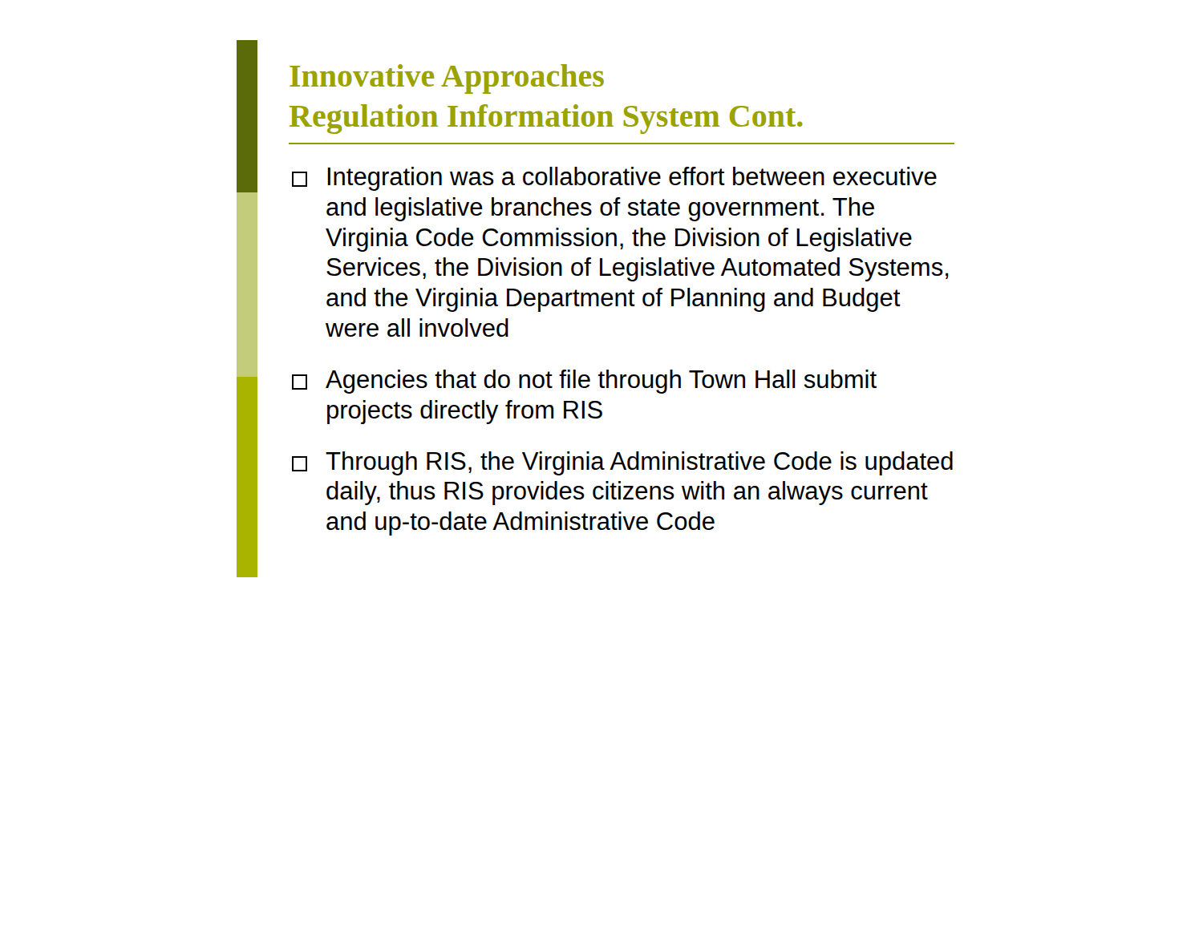Innovative Approaches Regulation Information System Cont.
Integration was a collaborative effort between executive and legislative branches of state government. The Virginia Code Commission, the Division of Legislative Services, the Division of Legislative Automated Systems, and the Virginia Department of Planning and Budget were all involved
Agencies that do not file through Town Hall submit projects directly from RIS
Through RIS, the Virginia Administrative Code is updated daily, thus RIS provides citizens with an always current and up-to-date Administrative Code